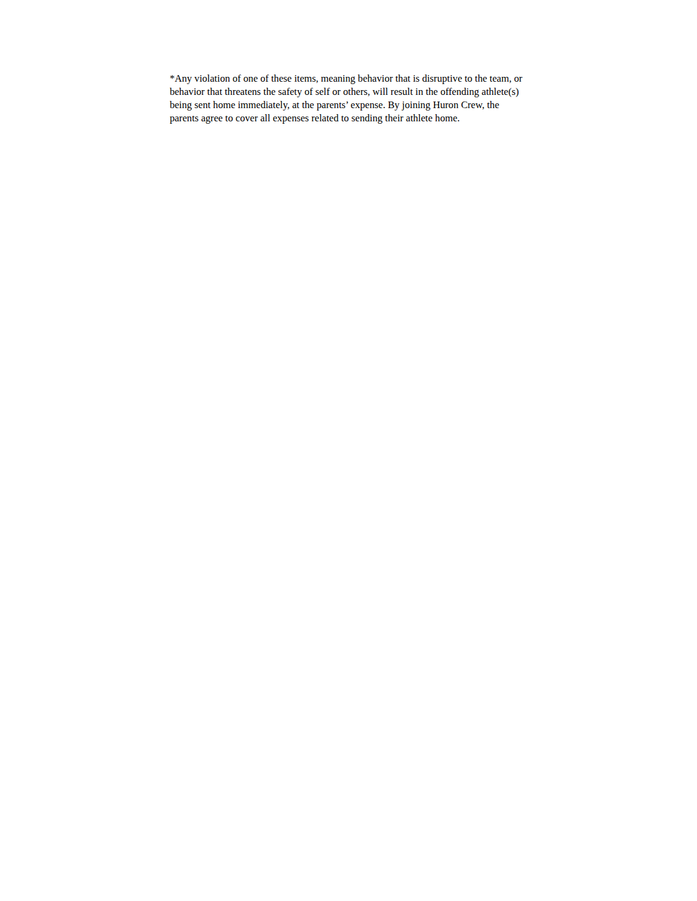*Any violation of one of these items, meaning behavior that is disruptive to the team, or behavior that threatens the safety of self or others, will result in the offending athlete(s) being sent home immediately, at the parents’ expense. By joining Huron Crew, the parents agree to cover all expenses related to sending their athlete home.